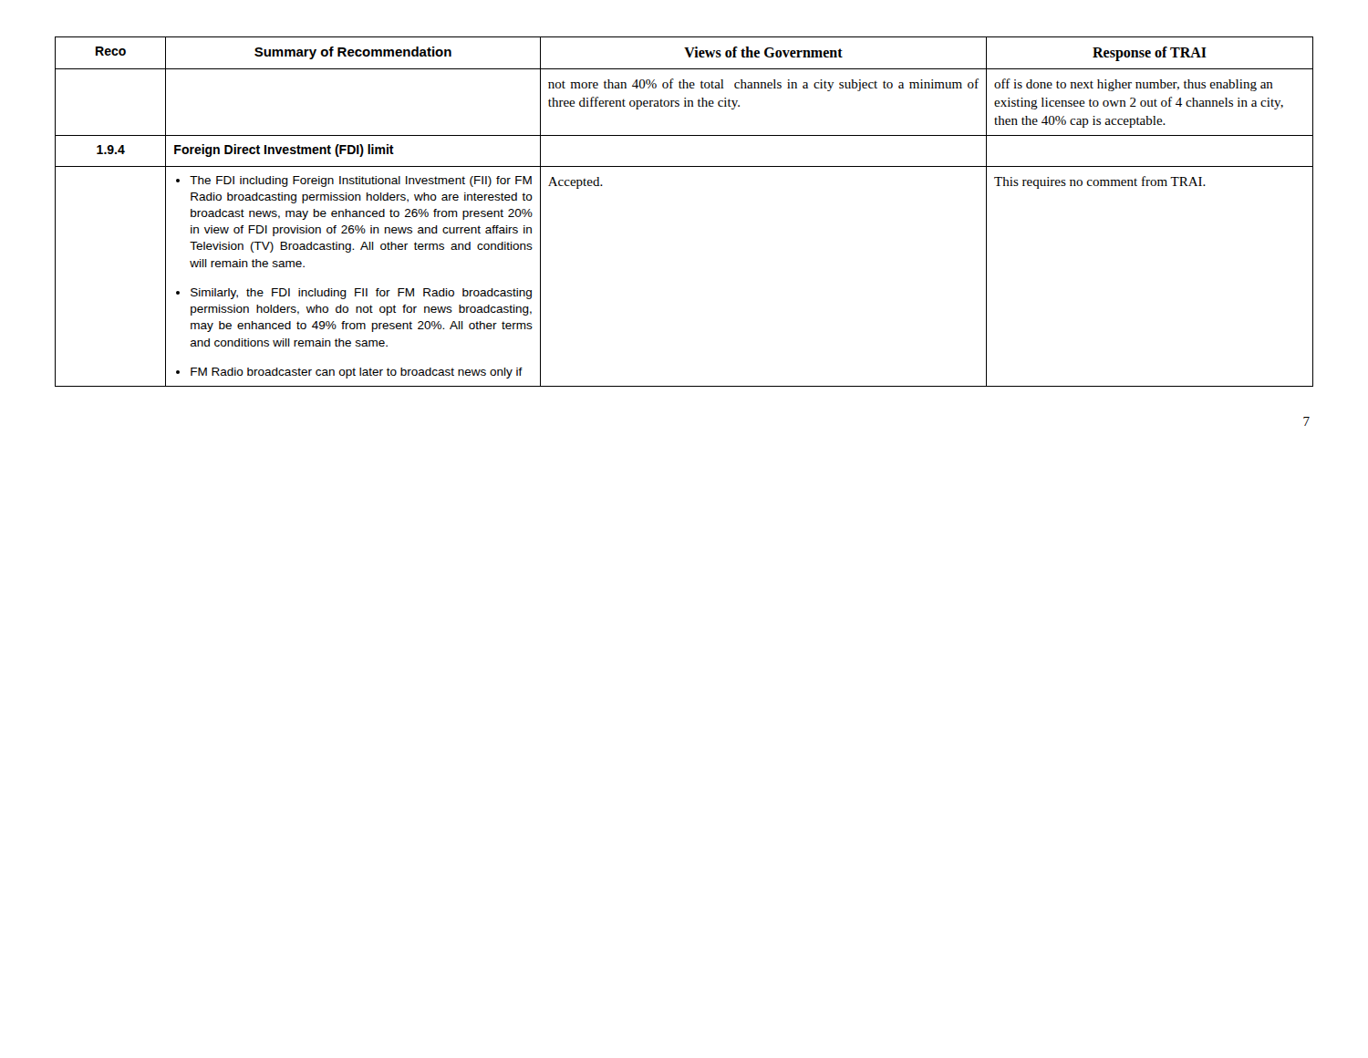| Reco | Summary of Recommendation | Views of the Government | Response of TRAI |
| --- | --- | --- | --- |
| | | not more than 40% of the total channels in a city subject to a minimum of three different operators in the city. | off is done to next higher number, thus enabling an existing licensee to own 2 out of 4 channels in a city, then the 40% cap is acceptable. |
| 1.9.4 | Foreign Direct Investment (FDI) limit | | |
| | The FDI including Foreign Institutional Investment (FII) for FM Radio broadcasting permission holders, who are interested to broadcast news, may be enhanced to 26% from present 20% in view of FDI provision of 26% in news and current affairs in Television (TV) Broadcasting. All other terms and conditions will remain the same. Similarly, the FDI including FII for FM Radio broadcasting permission holders, who do not opt for news broadcasting, may be enhanced to 49% from present 20%. All other terms and conditions will remain the same. FM Radio broadcaster can opt later to broadcast news only if | Accepted. | This requires no comment from TRAI. |
7